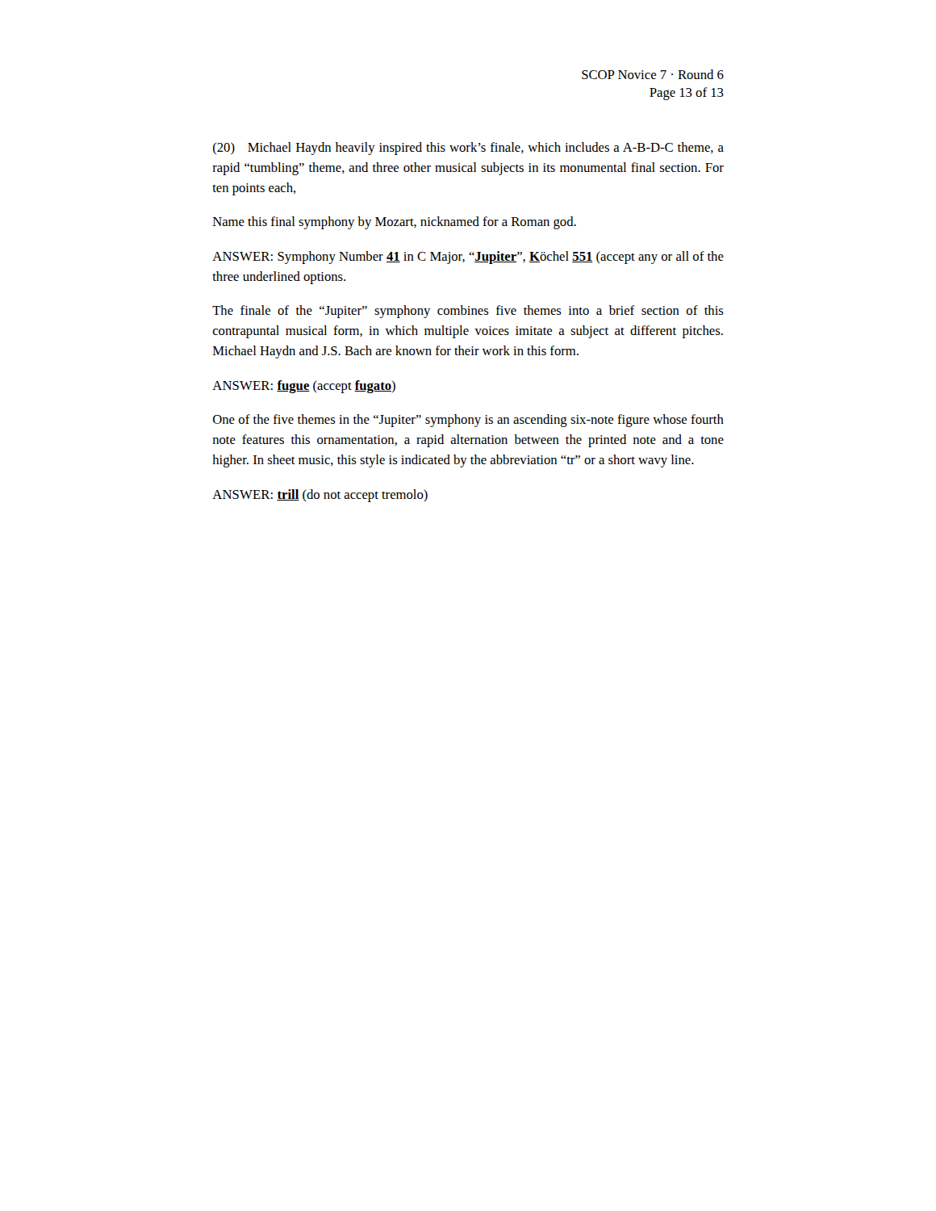SCOP Novice 7 · Round 6
Page 13 of 13
(20) Michael Haydn heavily inspired this work’s finale, which includes a A-B-D-C theme, a rapid “tumbling” theme, and three other musical subjects in its monumental final section. For ten points each,
Name this final symphony by Mozart, nicknamed for a Roman god.
ANSWER: Symphony Number 41 in C Major, “Jupiter”, Köchel 551 (accept any or all of the three underlined options.
The finale of the “Jupiter” symphony combines five themes into a brief section of this contrapuntal musical form, in which multiple voices imitate a subject at different pitches. Michael Haydn and J.S. Bach are known for their work in this form.
ANSWER: fugue (accept fugato)
One of the five themes in the “Jupiter” symphony is an ascending six-note figure whose fourth note features this ornamentation, a rapid alternation between the printed note and a tone higher. In sheet music, this style is indicated by the abbreviation “tr” or a short wavy line.
ANSWER: trill (do not accept tremolo)